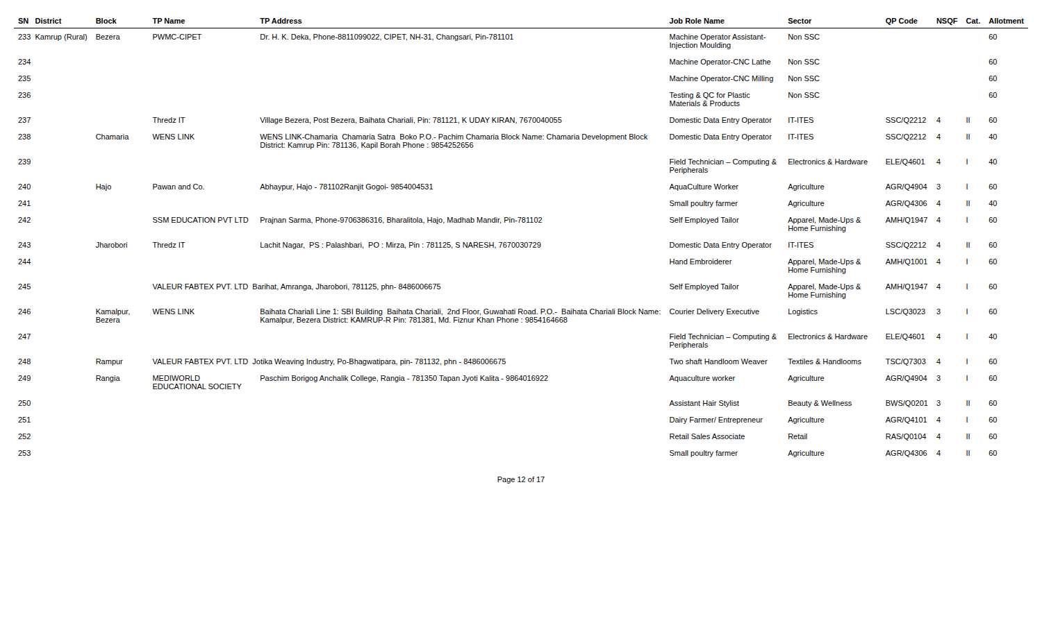| SN District | Block | TP Name | TP Address | Job Role Name | Sector | QP Code | NSQF | Cat. | Allotment |
| --- | --- | --- | --- | --- | --- | --- | --- | --- | --- |
| 233 Kamrup (Rural) | Bezera | PWMC-CIPET | Dr. H. K. Deka, Phone-8811099022, CIPET, NH-31, Changsari, Pin-781101 | Machine Operator Assistant-Injection Moulding | Non SSC | | | | 60 |
| 234 | | | | Machine Operator-CNC Lathe | Non SSC | | | | 60 |
| 235 | | | | Machine Operator-CNC Milling | Non SSC | | | | 60 |
| 236 | | | | Testing & QC for Plastic Materials & Products | Non SSC | | | | 60 |
| 237 | | Thredz IT | Village Bezera, Post Bezera, Baihata Chariali, Pin: 781121, K UDAY KIRAN, 7670040055 | Domestic Data Entry Operator | IT-ITES | SSC/Q2212 | 4 | II | 60 |
| 238 | Chamaria | WENS LINK | WENS LINK-Chamaria Chamaria Satra Boko P.O.- Pachim Chamaria Block Name: Chamaria Development Block District: Kamrup Pin: 781136, Kapil Borah Phone : 9854252656 | Domestic Data Entry Operator | IT-ITES | SSC/Q2212 | 4 | II | 40 |
| 239 | | | | Field Technician – Computing & Peripherals | Electronics & Hardware | ELE/Q4601 | 4 | I | 40 |
| 240 | Hajo | Pawan and Co. | Abhaypur, Hajo - 781102Ranjit Gogoi- 9854004531 | AquaCulture Worker | Agriculture | AGR/Q4904 | 3 | I | 60 |
| 241 | | | | Small poultry farmer | Agriculture | AGR/Q4306 | 4 | II | 40 |
| 242 | | SSM EDUCATION PVT LTD | Prajnan Sarma, Phone-9706386316, Bharalitola, Hajo, Madhab Mandir, Pin-781102 | Self Employed Tailor | Apparel, Made-Ups & Home Furnishing | AMH/Q1947 | 4 | I | 60 |
| 243 | Jharobori | Thredz IT | Lachit Nagar, PS : Palashbari, PO : Mirza, Pin : 781125, S NARESH, 7670030729 | Domestic Data Entry Operator | IT-ITES | SSC/Q2212 | 4 | II | 60 |
| 244 | | | | Hand Embroiderer | Apparel, Made-Ups & Home Furnishing | AMH/Q1001 | 4 | I | 60 |
| 245 | | VALEUR FABTEX PVT. LTD Barihat, Amranga, Jharobori, 781125, phn- 8486006675 | Self Employed Tailor | Apparel, Made-Ups & Home Furnishing | AMH/Q1947 | 4 | I | 60 |
| 246 | Kamalpur, Bezera | WENS LINK | Baihata Chariali Line 1: SBI Building Baihata Chariali, 2nd Floor, Guwahati Road. P.O.- Baihata Chariali Block Name: Kamalpur, Bezera District: KAMRUP-R Pin: 781381, Md. Fiznur Khan Phone : 9854164668 | Courier Delivery Executive | Logistics | LSC/Q3023 | 3 | I | 60 |
| 247 | | | | Field Technician – Computing & Peripherals | Electronics & Hardware | ELE/Q4601 | 4 | I | 40 |
| 248 | Rampur | VALEUR FABTEX PVT. LTD Jotika Weaving Industry, Po-Bhagwatipara, pin- 781132, phn - 8486006675 | Two shaft Handloom Weaver | Textiles & Handlooms | TSC/Q7303 | 4 | I | 60 |
| 249 | Rangia | MEDIWORLD EDUCATIONAL SOCIETY | Paschim Borigog Anchalik College, Rangia - 781350 Tapan Jyoti Kalita - 9864016922 | Aquaculture worker | Agriculture | AGR/Q4904 | 3 | I | 60 |
| 250 | | | | Assistant Hair Stylist | Beauty & Wellness | BWS/Q0201 | 3 | II | 60 |
| 251 | | | | Dairy Farmer/ Entrepreneur | Agriculture | AGR/Q4101 | 4 | I | 60 |
| 252 | | | | Retail Sales Associate | Retail | RAS/Q0104 | 4 | II | 60 |
| 253 | | | | Small poultry farmer | Agriculture | AGR/Q4306 | 4 | II | 60 |
Page 12 of 17